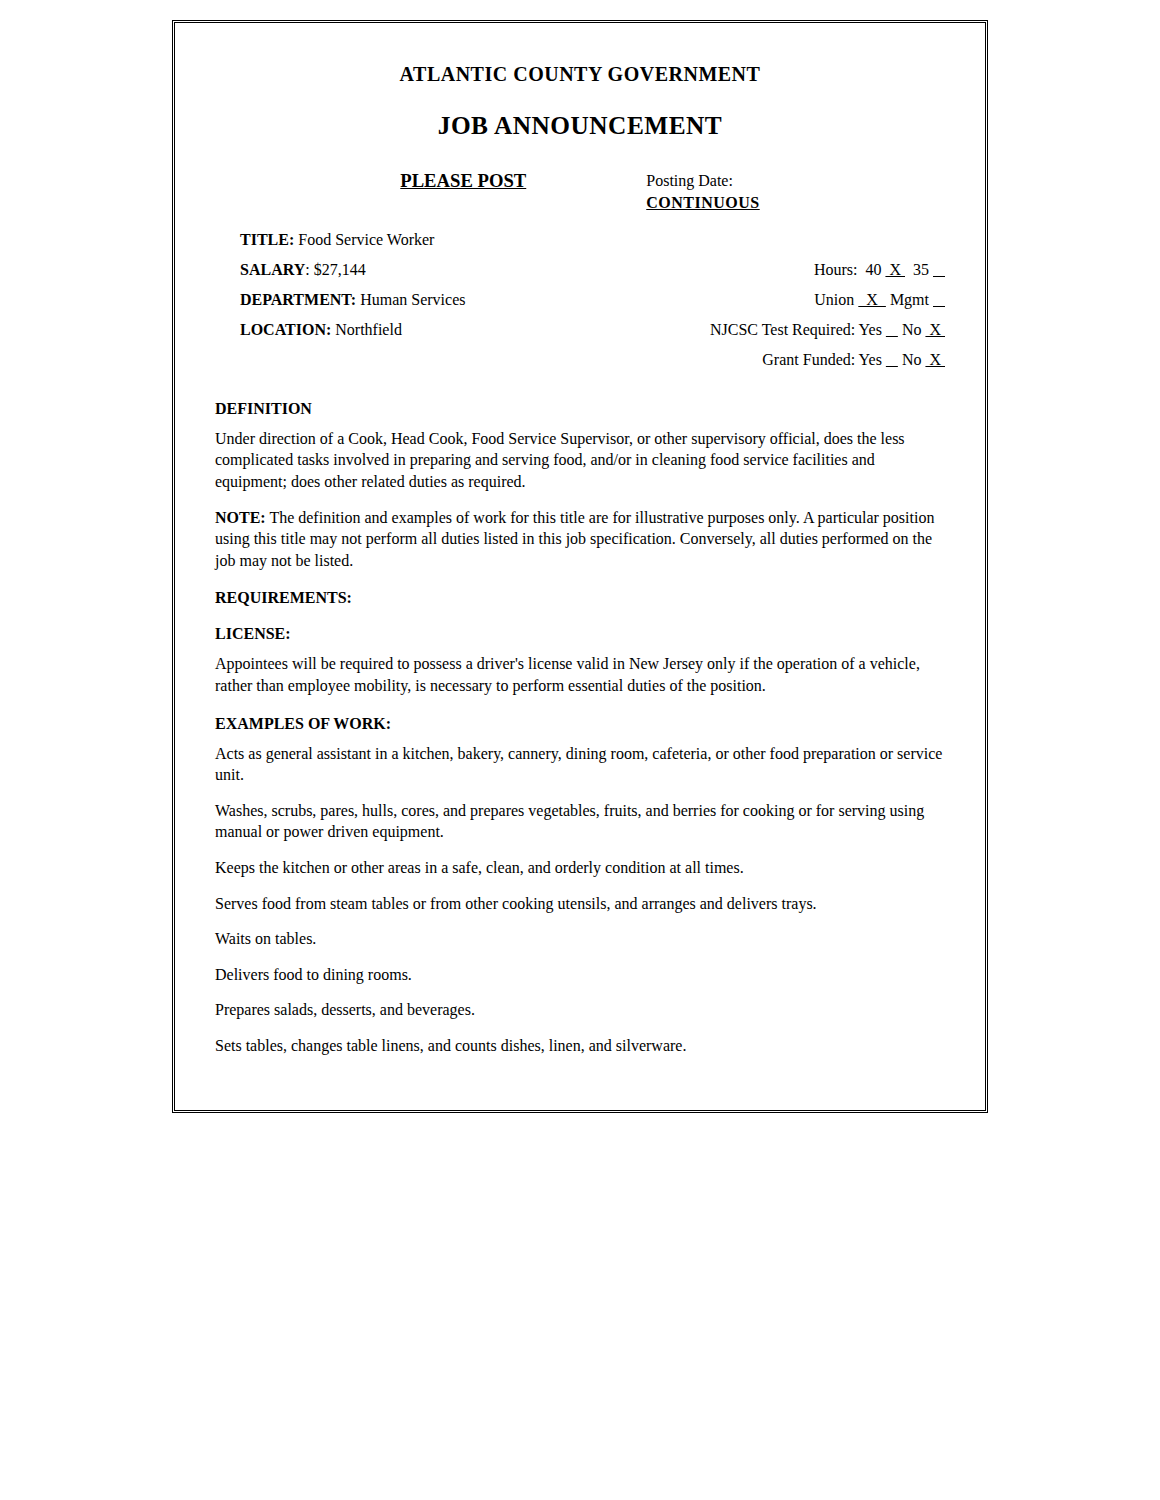ATLANTIC COUNTY GOVERNMENT
JOB ANNOUNCEMENT
PLEASE POST Posting Date: CONTINUOUS
| TITLE: Food Service Worker | |
| SALARY : $27,144 | Hours: 40 X 35 |
| DEPARTMENT: Human Services | Union X Mgmt |
| LOCATION: Northfield | NJCSC Test Required: Yes No X |
| | Grant Funded: Yes No X |
DEFINITION
Under direction of a Cook, Head Cook, Food Service Supervisor, or other supervisory official, does the less complicated tasks involved in preparing and serving food, and/or in cleaning food service facilities and equipment; does other related duties as required.
NOTE: The definition and examples of work for this title are for illustrative purposes only. A particular position using this title may not perform all duties listed in this job specification. Conversely, all duties performed on the job may not be listed.
REQUIREMENTS:
LICENSE:
Appointees will be required to possess a driver's license valid in New Jersey only if the operation of a vehicle, rather than employee mobility, is necessary to perform essential duties of the position.
EXAMPLES OF WORK:
Acts as general assistant in a kitchen, bakery, cannery, dining room, cafeteria, or other food preparation or service unit.
Washes, scrubs, pares, hulls, cores, and prepares vegetables, fruits, and berries for cooking or for serving using manual or power driven equipment.
Keeps the kitchen or other areas in a safe, clean, and orderly condition at all times.
Serves food from steam tables or from other cooking utensils, and arranges and delivers trays.
Waits on tables.
Delivers food to dining rooms.
Prepares salads, desserts, and beverages.
Sets tables, changes table linens, and counts dishes, linen, and silverware.